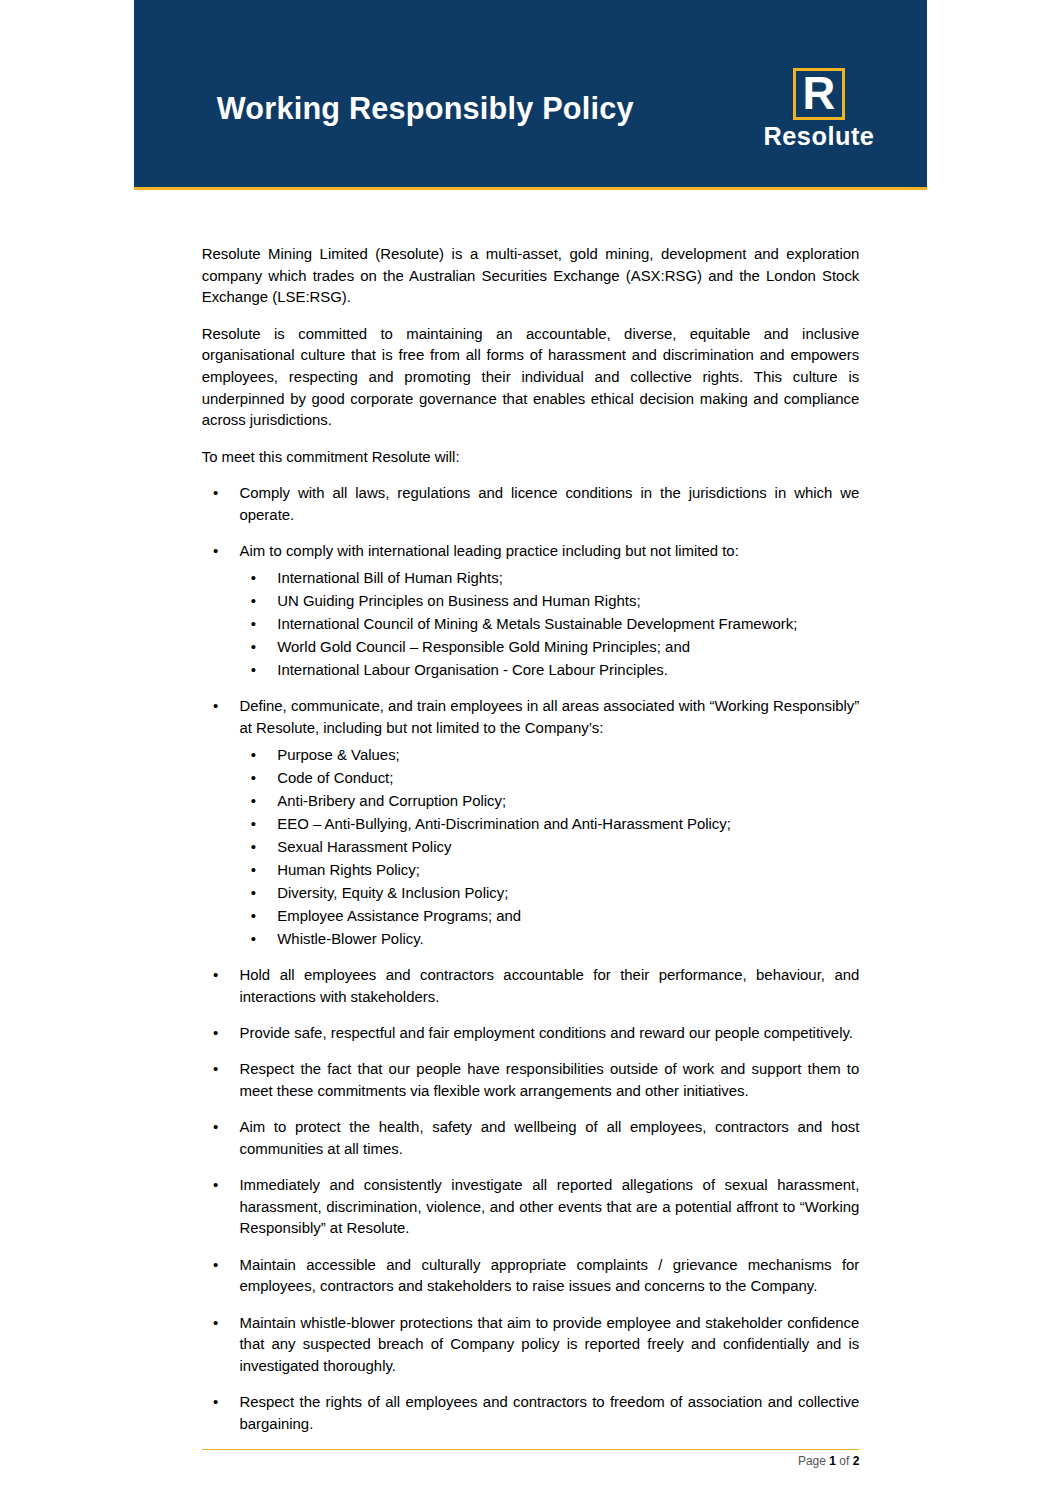Working Responsibly Policy
R
Resolute
Resolute Mining Limited (Resolute) is a multi-asset, gold mining, development and exploration company which trades on the Australian Securities Exchange (ASX:RSG) and the London Stock Exchange (LSE:RSG).
Resolute is committed to maintaining an accountable, diverse, equitable and inclusive organisational culture that is free from all forms of harassment and discrimination and empowers employees, respecting and promoting their individual and collective rights. This culture is underpinned by good corporate governance that enables ethical decision making and compliance across jurisdictions.
To meet this commitment Resolute will:
Comply with all laws, regulations and licence conditions in the jurisdictions in which we operate.
Aim to comply with international leading practice including but not limited to:
International Bill of Human Rights;
UN Guiding Principles on Business and Human Rights;
International Council of Mining & Metals Sustainable Development Framework;
World Gold Council – Responsible Gold Mining Principles; and
International Labour Organisation - Core Labour Principles.
Define, communicate, and train employees in all areas associated with “Working Responsibly” at Resolute, including but not limited to the Company’s:
Purpose & Values;
Code of Conduct;
Anti-Bribery and Corruption Policy;
EEO – Anti-Bullying, Anti-Discrimination and Anti-Harassment Policy;
Sexual Harassment Policy
Human Rights Policy;
Diversity, Equity & Inclusion Policy;
Employee Assistance Programs; and
Whistle-Blower Policy.
Hold all employees and contractors accountable for their performance, behaviour, and interactions with stakeholders.
Provide safe, respectful and fair employment conditions and reward our people competitively.
Respect the fact that our people have responsibilities outside of work and support them to meet these commitments via flexible work arrangements and other initiatives.
Aim to protect the health, safety and wellbeing of all employees, contractors and host communities at all times.
Immediately and consistently investigate all reported allegations of sexual harassment, harassment, discrimination, violence, and other events that are a potential affront to “Working Responsibly” at Resolute.
Maintain accessible and culturally appropriate complaints / grievance mechanisms for employees, contractors and stakeholders to raise issues and concerns to the Company.
Maintain whistle-blower protections that aim to provide employee and stakeholder confidence that any suspected breach of Company policy is reported freely and confidentially and is investigated thoroughly.
Respect the rights of all employees and contractors to freedom of association and collective bargaining.
Page 1 of 2